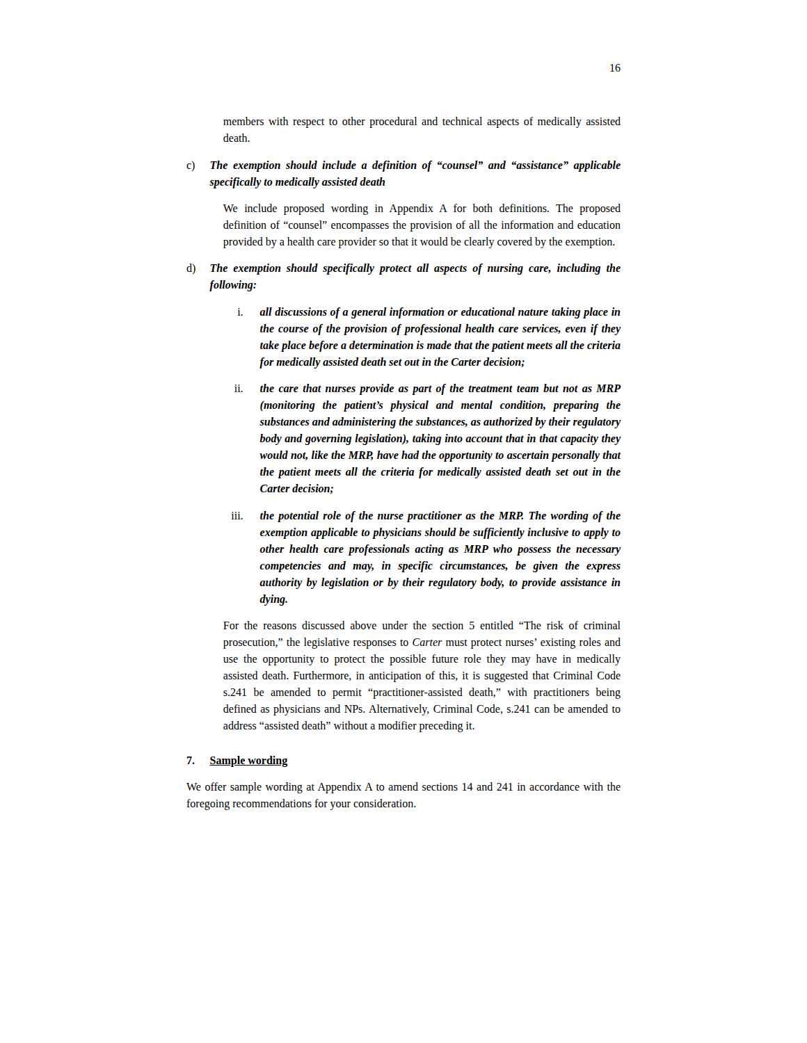16
members with respect to other procedural and technical aspects of medically assisted death.
c)
The exemption should include a definition of “counsel” and “assistance” applicable specifically to medically assisted death
We include proposed wording in Appendix A for both definitions. The proposed definition of “counsel” encompasses the provision of all the information and education provided by a health care provider so that it would be clearly covered by the exemption.
d)
The exemption should specifically protect all aspects of nursing care, including the following:
i.
all discussions of a general information or educational nature taking place in the course of the provision of professional health care services, even if they take place before a determination is made that the patient meets all the criteria for medically assisted death set out in the Carter decision;
ii.
the care that nurses provide as part of the treatment team but not as MRP (monitoring the patient’s physical and mental condition, preparing the substances and administering the substances, as authorized by their regulatory body and governing legislation), taking into account that in that capacity they would not, like the MRP, have had the opportunity to ascertain personally that the patient meets all the criteria for medically assisted death set out in the Carter decision;
iii.
the potential role of the nurse practitioner as the MRP. The wording of the exemption applicable to physicians should be sufficiently inclusive to apply to other health care professionals acting as MRP who possess the necessary competencies and may, in specific circumstances, be given the express authority by legislation or by their regulatory body, to provide assistance in dying.
For the reasons discussed above under the section 5 entitled “The risk of criminal prosecution,” the legislative responses to Carter must protect nurses’ existing roles and use the opportunity to protect the possible future role they may have in medically assisted death. Furthermore, in anticipation of this, it is suggested that Criminal Code s.241 be amended to permit “practitioner-assisted death,” with practitioners being defined as physicians and NPs. Alternatively, Criminal Code, s.241 can be amended to address “assisted death” without a modifier preceding it.
7.
Sample wording
We offer sample wording at Appendix A to amend sections 14 and 241 in accordance with the foregoing recommendations for your consideration.